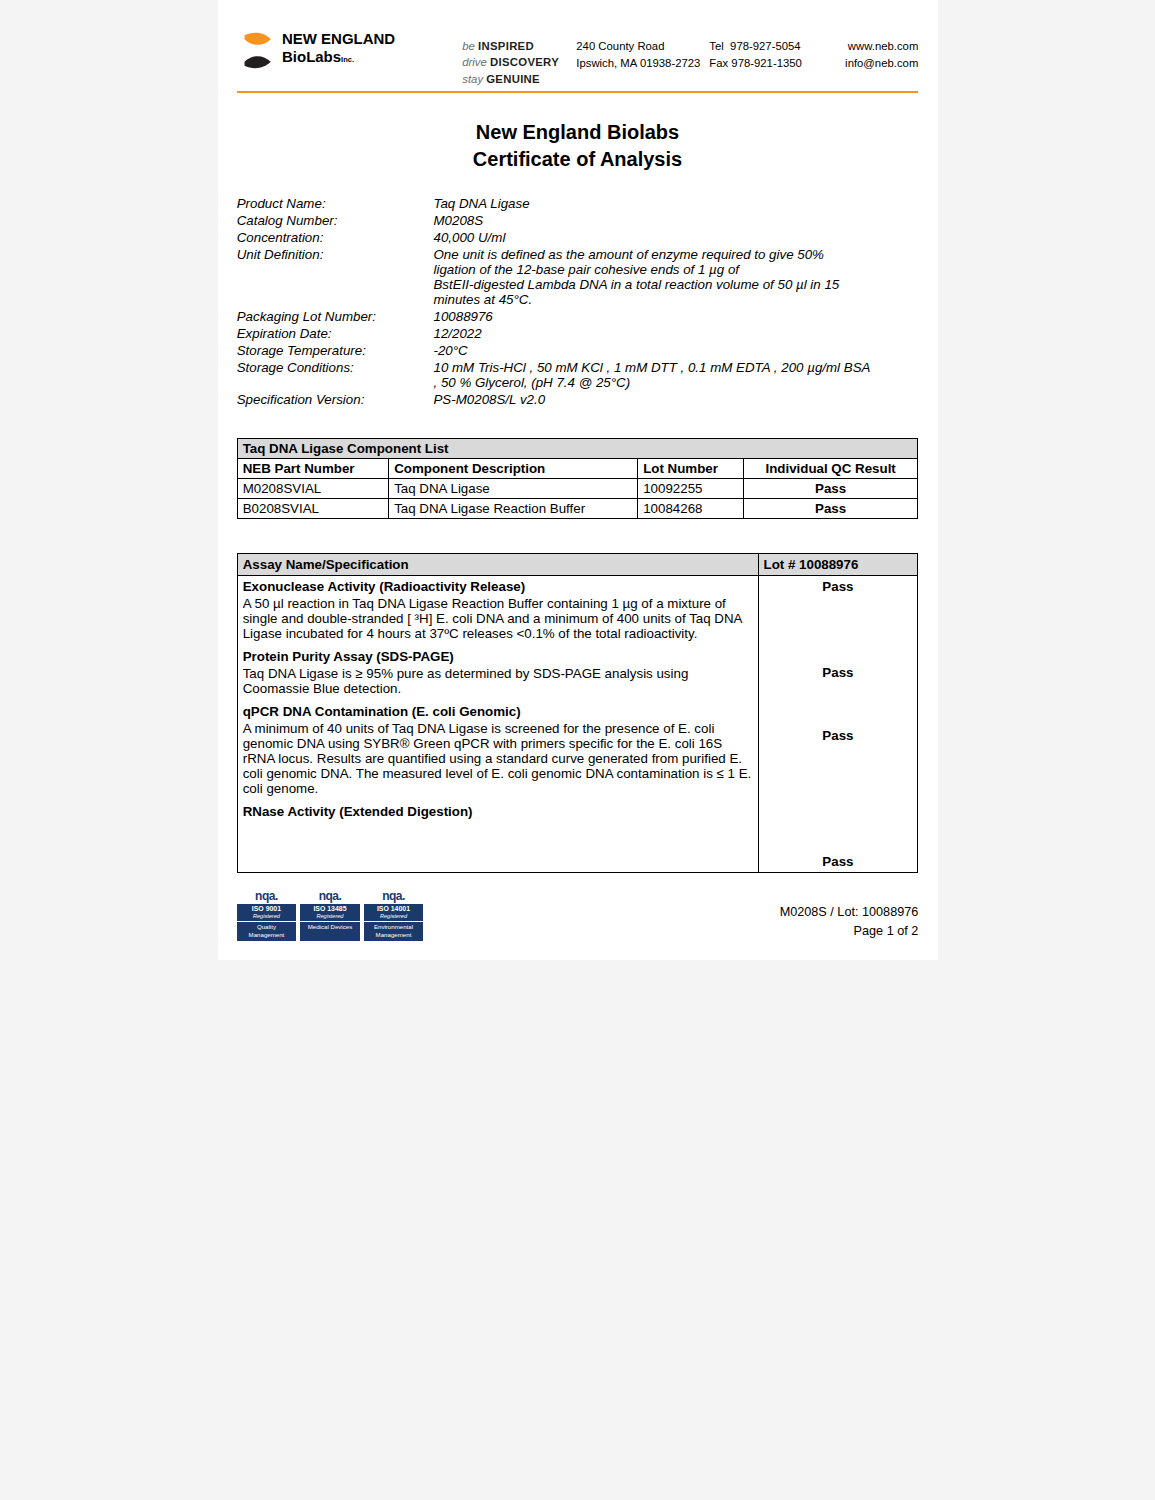be INSPIRED
drive DISCOVERY
stay GENUINE
240 County Road
Ipswich, MA 01938-2723
Tel 978-927-5054
Fax 978-921-1350
www.neb.com
info@neb.com
New England Biolabs
Certificate of Analysis
| Product Name: | Taq DNA Ligase |
| Catalog Number: | M0208S |
| Concentration: | 40,000 U/ml |
| Unit Definition: | One unit is defined as the amount of enzyme required to give 50% ligation of the 12-base pair cohesive ends of 1 µg of BstEII-digested Lambda DNA in a total reaction volume of 50 µl in 15 minutes at 45°C. |
| Packaging Lot Number: | 10088976 |
| Expiration Date: | 12/2022 |
| Storage Temperature: | -20°C |
| Storage Conditions: | 10 mM Tris-HCl , 50 mM KCl , 1 mM DTT , 0.1 mM EDTA , 200 µg/ml BSA , 50 % Glycerol, (pH 7.4 @ 25°C) |
| Specification Version: | PS-M0208S/L v2.0 |
| Taq DNA Ligase Component List |
| --- |
| NEB Part Number | Component Description | Lot Number | Individual QC Result |
| M0208SVIAL | Taq DNA Ligase | 10092255 | Pass |
| B0208SVIAL | Taq DNA Ligase Reaction Buffer | 10084268 | Pass |
| Assay Name/Specification | Lot # 10088976 |
| --- | --- |
| Exonuclease Activity (Radioactivity Release) A 50 µl reaction in Taq DNA Ligase Reaction Buffer containing 1 µg of a mixture of single and double-stranded [ ³H] E. coli DNA and a minimum of 400 units of Taq DNA Ligase incubated for 4 hours at 37ºC releases <0.1% of the total radioactivity. Protein Purity Assay (SDS-PAGE) Taq DNA Ligase is ≥ 95% pure as determined by SDS-PAGE analysis using Coomassie Blue detection. qPCR DNA Contamination (E. coli Genomic) A minimum of 40 units of Taq DNA Ligase is screened for the presence of E. coli genomic DNA using SYBR® Green qPCR with primers specific for the E. coli 16S rRNA locus. Results are quantified using a standard curve generated from purified E. coli genomic DNA. The measured level of E. coli genomic DNA contamination is ≤ 1 E. coli genome. RNase Activity (Extended Digestion) | Pass Pass Pass Pass |
nqa.
ISO 9001
Registered
Quality
Management
nqa.
ISO 13485
Registered
Medical Devices
nqa.
ISO 14001
Registered
Environmental
Management
M0208S / Lot: 10088976
Page 1 of 2